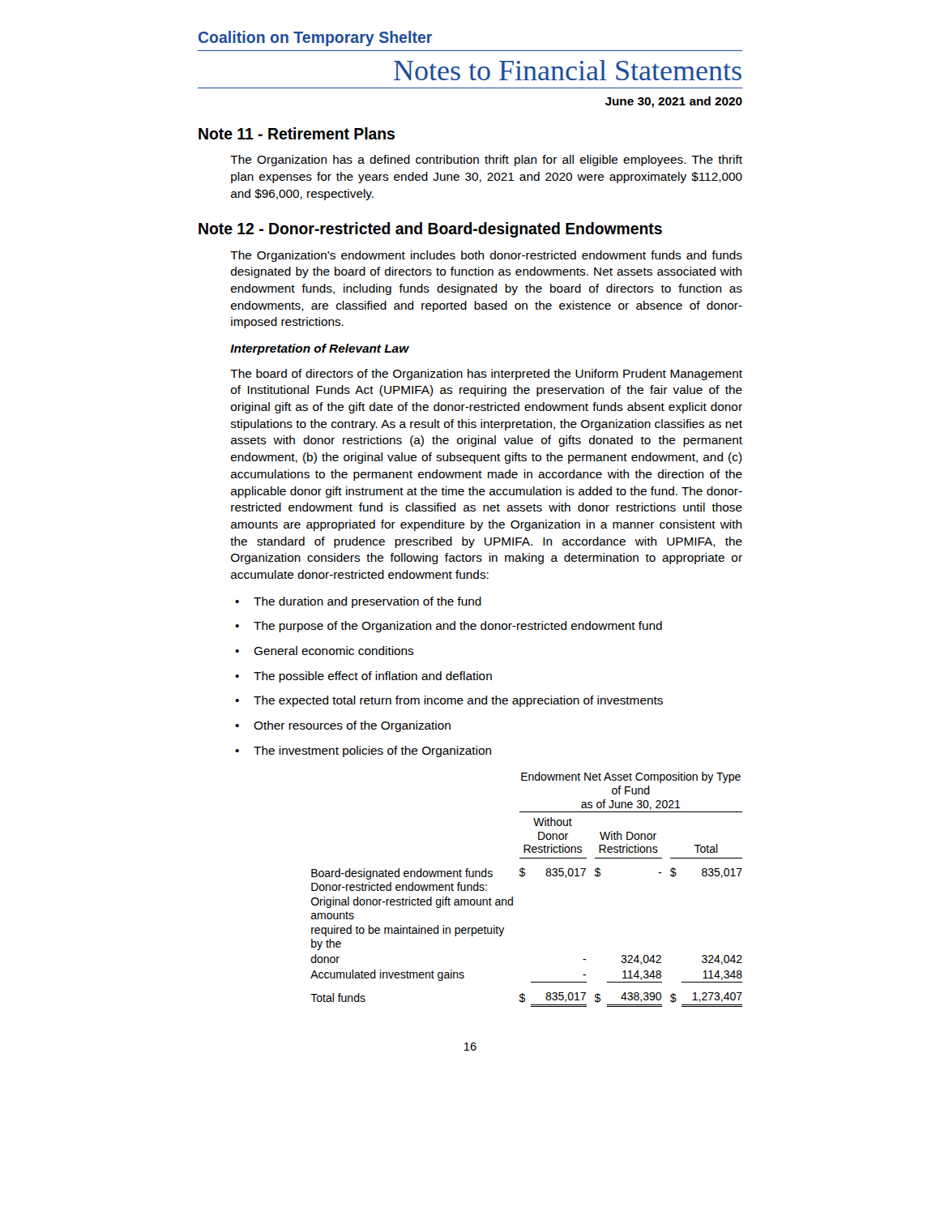Coalition on Temporary Shelter
Notes to Financial Statements
June 30, 2021 and 2020
Note 11 - Retirement Plans
The Organization has a defined contribution thrift plan for all eligible employees. The thrift plan expenses for the years ended June 30, 2021 and 2020 were approximately $112,000 and $96,000, respectively.
Note 12 - Donor-restricted and Board-designated Endowments
The Organization's endowment includes both donor-restricted endowment funds and funds designated by the board of directors to function as endowments. Net assets associated with endowment funds, including funds designated by the board of directors to function as endowments, are classified and reported based on the existence or absence of donor-imposed restrictions.
Interpretation of Relevant Law
The board of directors of the Organization has interpreted the Uniform Prudent Management of Institutional Funds Act (UPMIFA) as requiring the preservation of the fair value of the original gift as of the gift date of the donor-restricted endowment funds absent explicit donor stipulations to the contrary. As a result of this interpretation, the Organization classifies as net assets with donor restrictions (a) the original value of gifts donated to the permanent endowment, (b) the original value of subsequent gifts to the permanent endowment, and (c) accumulations to the permanent endowment made in accordance with the direction of the applicable donor gift instrument at the time the accumulation is added to the fund. The donor-restricted endowment fund is classified as net assets with donor restrictions until those amounts are appropriated for expenditure by the Organization in a manner consistent with the standard of prudence prescribed by UPMIFA. In accordance with UPMIFA, the Organization considers the following factors in making a determination to appropriate or accumulate donor-restricted endowment funds:
The duration and preservation of the fund
The purpose of the Organization and the donor-restricted endowment fund
General economic conditions
The possible effect of inflation and deflation
The expected total return from income and the appreciation of investments
Other resources of the Organization
The investment policies of the Organization
| | Endowment Net Asset Composition by Type of Fund as of June 30, 2021 |
| | Without Donor Restrictions | | With Donor Restrictions | | Total |
| Board-designated endowment funds | $ | 835,017 | | $ | - | | $ | 835,017 |
| Donor-restricted endowment funds: | |
| Original donor-restricted gift amount and amounts | |
| required to be maintained in perpetuity by the | |
| donor | | - | | | 324,042 | | | 324,042 |
| Accumulated investment gains | | - | | | 114,348 | | | 114,348 |
| Total funds | $ | 835,017 | | $ | 438,390 | | $ | 1,273,407 |
16